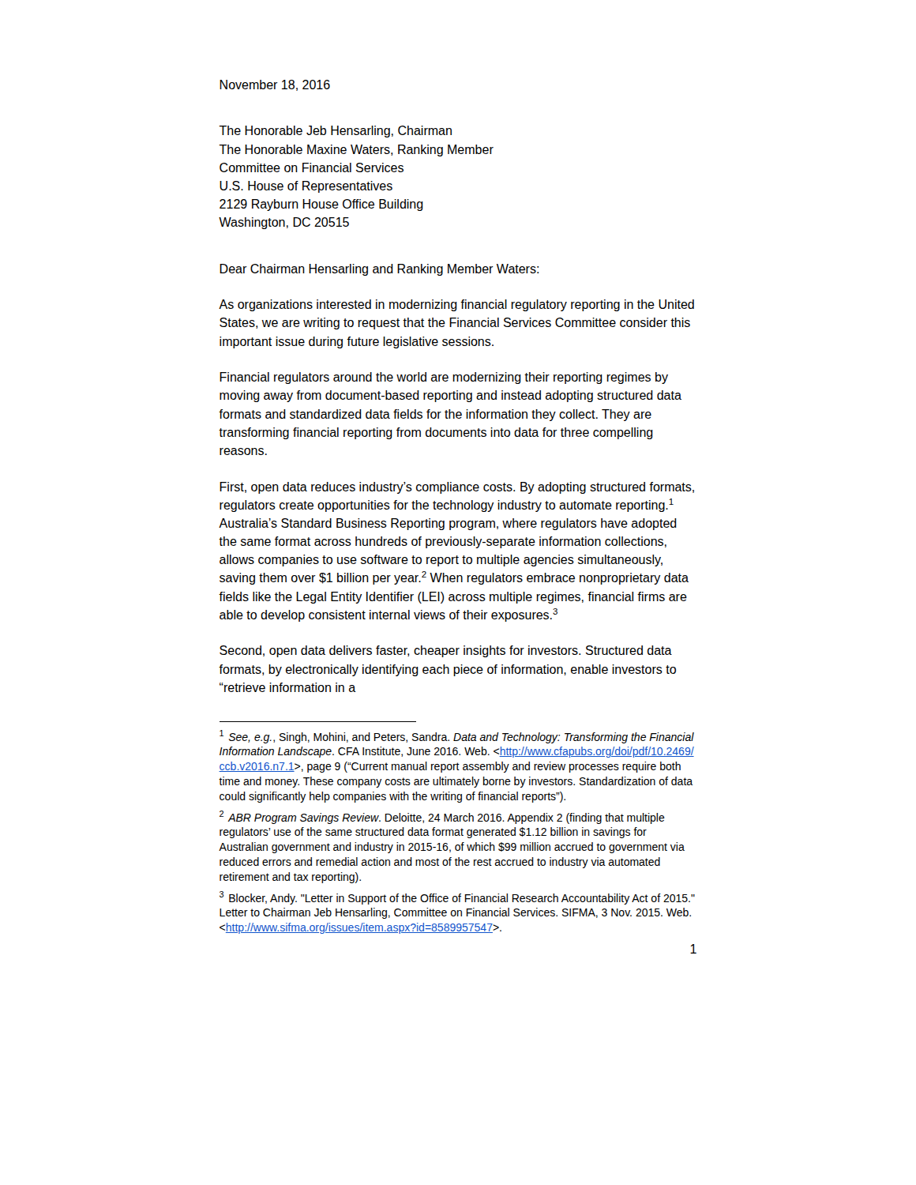November 18, 2016
The Honorable Jeb Hensarling, Chairman
The Honorable Maxine Waters, Ranking Member
Committee on Financial Services
U.S. House of Representatives
2129 Rayburn House Office Building
Washington, DC 20515
Dear Chairman Hensarling and Ranking Member Waters:
As organizations interested in modernizing financial regulatory reporting in the United States, we are writing to request that the Financial Services Committee consider this important issue during future legislative sessions.
Financial regulators around the world are modernizing their reporting regimes by moving away from document-based reporting and instead adopting structured data formats and standardized data fields for the information they collect. They are transforming financial reporting from documents into data for three compelling reasons.
First, open data reduces industry’s compliance costs. By adopting structured formats, regulators create opportunities for the technology industry to automate reporting.1 Australia’s Standard Business Reporting program, where regulators have adopted the same format across hundreds of previously-separate information collections, allows companies to use software to report to multiple agencies simultaneously, saving them over $1 billion per year.2 When regulators embrace nonproprietary data fields like the Legal Entity Identifier (LEI) across multiple regimes, financial firms are able to develop consistent internal views of their exposures.3
Second, open data delivers faster, cheaper insights for investors. Structured data formats, by electronically identifying each piece of information, enable investors to “retrieve information in a
1 See, e.g., Singh, Mohini, and Peters, Sandra. Data and Technology: Transforming the Financial Information Landscape. CFA Institute, June 2016. Web. <http://www.cfapubs.org/doi/pdf/10.2469/ccb.v2016.n7.1>, page 9 (“Current manual report assembly and review processes require both time and money. These company costs are ultimately borne by investors. Standardization of data could significantly help companies with the writing of financial reports”).
2 ABR Program Savings Review. Deloitte, 24 March 2016. Appendix 2 (finding that multiple regulators’ use of the same structured data format generated $1.12 billion in savings for Australian government and industry in 2015-16, of which $99 million accrued to government via reduced errors and remedial action and most of the rest accrued to industry via automated retirement and tax reporting).
3 Blocker, Andy. "Letter in Support of the Office of Financial Research Accountability Act of 2015." Letter to Chairman Jeb Hensarling, Committee on Financial Services. SIFMA, 3 Nov. 2015. Web. <http://www.sifma.org/issues/item.aspx?id=8589957547>.
1